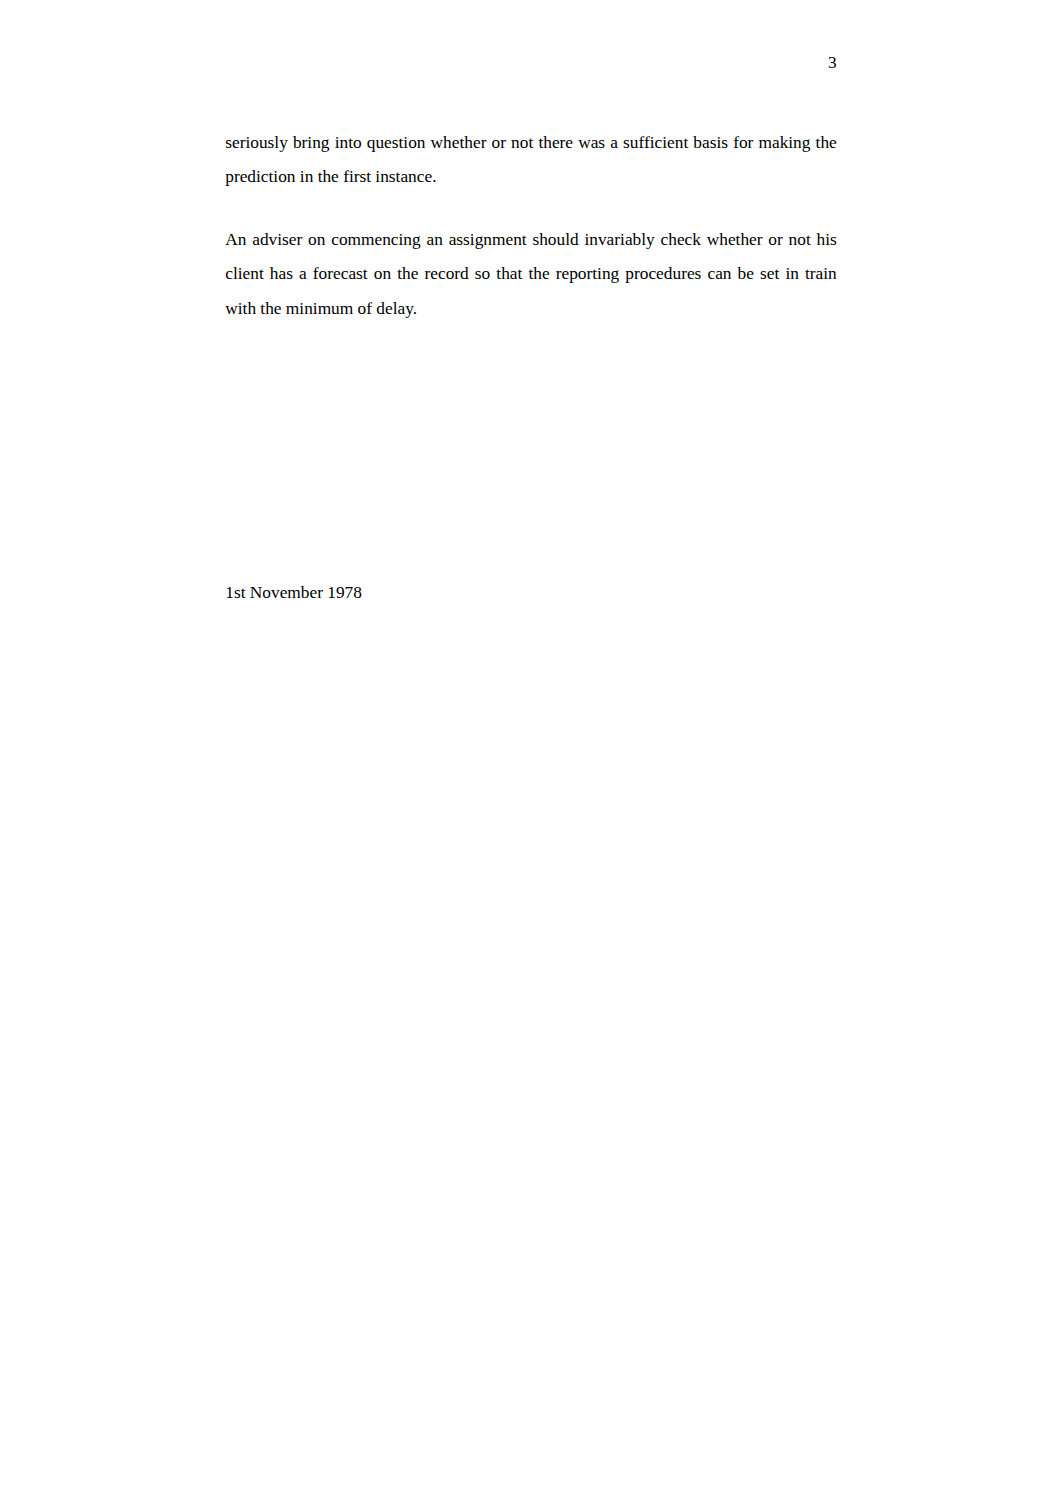3
seriously bring into question whether or not there was a sufficient basis for making the prediction in the first instance.
An adviser on commencing an assignment should invariably check whether or not his client has a forecast on the record so that the reporting procedures can be set in train with the minimum of delay.
1st November 1978